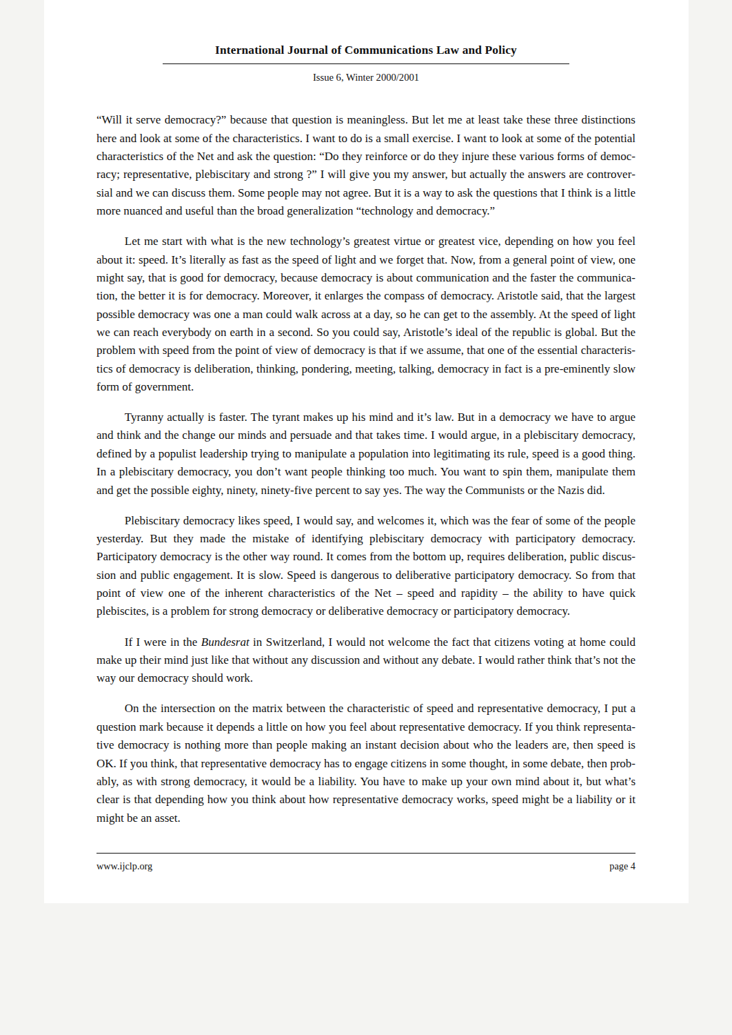International Journal of Communications Law and Policy
Issue 6, Winter 2000/2001
“Will it serve democracy?” because that question is meaningless. But let me at least take these three distinctions here and look at some of the characteristics. I want to do is a small exercise. I want to look at some of the potential characteristics of the Net and ask the question: “Do they reinforce or do they injure these various forms of democracy; representative, plebiscitary and strong ?” I will give you my answer, but actually the answers are controversial and we can discuss them. Some people may not agree. But it is a way to ask the questions that I think is a little more nuanced and useful than the broad generalization “technology and democracy.”
Let me start with what is the new technology’s greatest virtue or greatest vice, depending on how you feel about it: speed. It’s literally as fast as the speed of light and we forget that. Now, from a general point of view, one might say, that is good for democracy, because democracy is about communication and the faster the communication, the better it is for democracy. Moreover, it enlarges the compass of democracy. Aristotle said, that the largest possible democracy was one a man could walk across at a day, so he can get to the assembly. At the speed of light we can reach everybody on earth in a second. So you could say, Aristotle’s ideal of the republic is global. But the problem with speed from the point of view of democracy is that if we assume, that one of the essential characteristics of democracy is deliberation, thinking, pondering, meeting, talking, democracy in fact is a pre-eminently slow form of government.
Tyranny actually is faster. The tyrant makes up his mind and it’s law. But in a democracy we have to argue and think and the change our minds and persuade and that takes time. I would argue, in a plebiscitary democracy, defined by a populist leadership trying to manipulate a population into legitimating its rule, speed is a good thing. In a plebiscitary democracy, you don’t want people thinking too much. You want to spin them, manipulate them and get the possible eighty, ninety, ninety-five percent to say yes. The way the Communists or the Nazis did.
Plebiscitary democracy likes speed, I would say, and welcomes it, which was the fear of some of the people yesterday. But they made the mistake of identifying plebiscitary democracy with participatory democracy. Participatory democracy is the other way round. It comes from the bottom up, requires deliberation, public discussion and public engagement. It is slow. Speed is dangerous to deliberative participatory democracy. So from that point of view one of the inherent characteristics of the Net – speed and rapidity – the ability to have quick plebiscites, is a problem for strong democracy or deliberative democracy or participatory democracy.
If I were in the Bundesrat in Switzerland, I would not welcome the fact that citizens voting at home could make up their mind just like that without any discussion and without any debate. I would rather think that’s not the way our democracy should work.
On the intersection on the matrix between the characteristic of speed and representative democracy, I put a question mark because it depends a little on how you feel about representative democracy. If you think representative democracy is nothing more than people making an instant decision about who the leaders are, then speed is OK. If you think, that representative democracy has to engage citizens in some thought, in some debate, then probably, as with strong democracy, it would be a liability. You have to make up your own mind about it, but what’s clear is that depending how you think about how representative democracy works, speed might be a liability or it might be an asset.
www.ijclp.org page 4